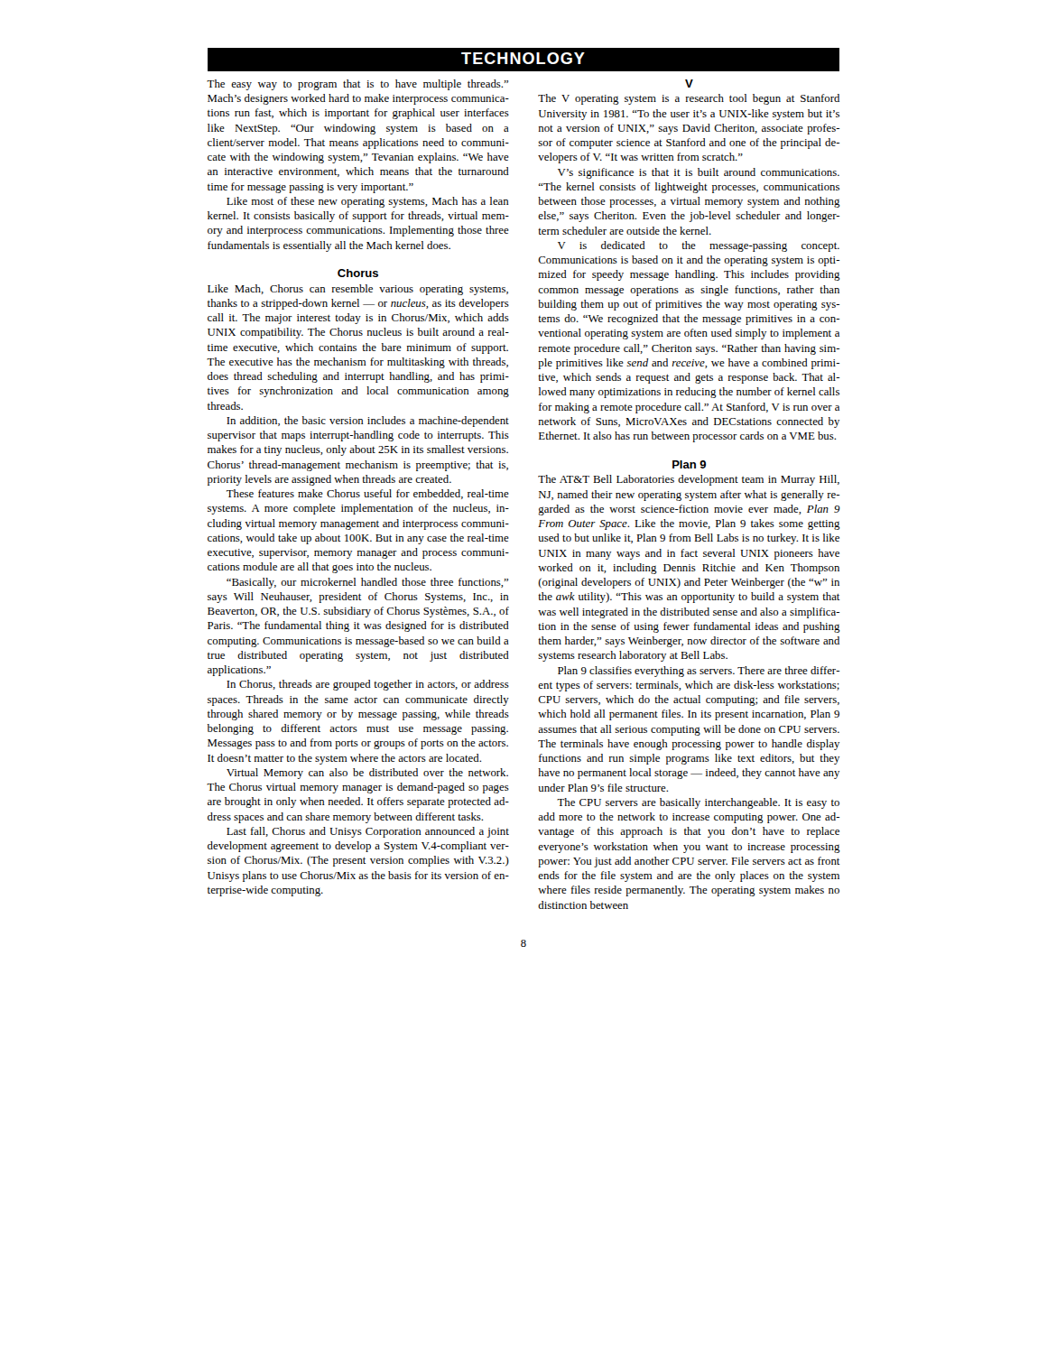TECHNOLOGY
The easy way to program that is to have multiple threads.” Mach’s designers worked hard to make interprocess communications run fast, which is important for graphical user interfaces like NextStep. “Our windowing system is based on a client/server model. That means applications need to communicate with the windowing system,” Tevanian explains. “We have an interactive environment, which means that the turnaround time for message passing is very important.”
Like most of these new operating systems, Mach has a lean kernel. It consists basically of support for threads, virtual memory and interprocess communications. Implementing those three fundamentals is essentially all the Mach kernel does.
Chorus
Like Mach, Chorus can resemble various operating systems, thanks to a stripped-down kernel — or nucleus, as its developers call it. The major interest today is in Chorus/Mix, which adds UNIX compatibility. The Chorus nucleus is built around a real-time executive, which contains the bare minimum of support. The executive has the mechanism for multitasking with threads, does thread scheduling and interrupt handling, and has primitives for synchronization and local communication among threads.
In addition, the basic version includes a machine-dependent supervisor that maps interrupt-handling code to interrupts. This makes for a tiny nucleus, only about 25K in its smallest versions. Chorus’ thread-management mechanism is preemptive; that is, priority levels are assigned when threads are created.
These features make Chorus useful for embedded, real-time systems. A more complete implementation of the nucleus, including virtual memory management and interprocess communications, would take up about 100K. But in any case the real-time executive, supervisor, memory manager and process communications module are all that goes into the nucleus.
“Basically, our microkernel handled those three functions,” says Will Neuhauser, president of Chorus Systems, Inc., in Beaverton, OR, the U.S. subsidiary of Chorus Systèmes, S.A., of Paris. “The fundamental thing it was designed for is distributed computing. Communications is message-based so we can build a true distributed operating system, not just distributed applications.”
In Chorus, threads are grouped together in actors, or address spaces. Threads in the same actor can communicate directly through shared memory or by message passing, while threads belonging to different actors must use message passing. Messages pass to and from ports or groups of ports on the actors. It doesn’t matter to the system where the actors are located.
Virtual Memory can also be distributed over the network. The Chorus virtual memory manager is demand-paged so pages are brought in only when needed. It offers separate protected address spaces and can share memory between different tasks.
Last fall, Chorus and Unisys Corporation announced a joint development agreement to develop a System V.4-compliant version of Chorus/Mix. (The present version complies with V.3.2.) Unisys plans to use Chorus/Mix as the basis for its version of enterprise-wide computing.
V
The V operating system is a research tool begun at Stanford University in 1981. “To the user it’s a UNIX-like system but it’s not a version of UNIX,” says David Cheriton, associate professor of computer science at Stanford and one of the principal developers of V. “It was written from scratch.”
V’s significance is that it is built around communications. “The kernel consists of lightweight processes, communications between those processes, a virtual memory system and nothing else,” says Cheriton. Even the job-level scheduler and longer-term scheduler are outside the kernel.
V is dedicated to the message-passing concept. Communications is based on it and the operating system is optimized for speedy message handling. This includes providing common message operations as single functions, rather than building them up out of primitives the way most operating systems do. “We recognized that the message primitives in a conventional operating system are often used simply to implement a remote procedure call,” Cheriton says. “Rather than having simple primitives like send and receive, we have a combined primitive, which sends a request and gets a response back. That allowed many optimizations in reducing the number of kernel calls for making a remote procedure call.” At Stanford, V is run over a network of Suns, MicroVAXes and DECstations connected by Ethernet. It also has run between processor cards on a VME bus.
Plan 9
The AT&T Bell Laboratories development team in Murray Hill, NJ, named their new operating system after what is generally regarded as the worst science-fiction movie ever made, Plan 9 From Outer Space. Like the movie, Plan 9 takes some getting used to but unlike it, Plan 9 from Bell Labs is no turkey. It is like UNIX in many ways and in fact several UNIX pioneers have worked on it, including Dennis Ritchie and Ken Thompson (original developers of UNIX) and Peter Weinberger (the “w” in the awk utility). “This was an opportunity to build a system that was well integrated in the distributed sense and also a simplification in the sense of using fewer fundamental ideas and pushing them harder,” says Weinberger, now director of the software and systems research laboratory at Bell Labs.
Plan 9 classifies everything as servers. There are three different types of servers: terminals, which are disk-less workstations; CPU servers, which do the actual computing; and file servers, which hold all permanent files. In its present incarnation, Plan 9 assumes that all serious computing will be done on CPU servers. The terminals have enough processing power to handle display functions and run simple programs like text editors, but they have no permanent local storage — indeed, they cannot have any under Plan 9’s file structure.
The CPU servers are basically interchangeable. It is easy to add more to the network to increase computing power. One advantage of this approach is that you don’t have to replace everyone’s workstation when you want to increase processing power: You just add another CPU server. File servers act as front ends for the file system and are the only places on the system where files reside permanently. The operating system makes no distinction between
8